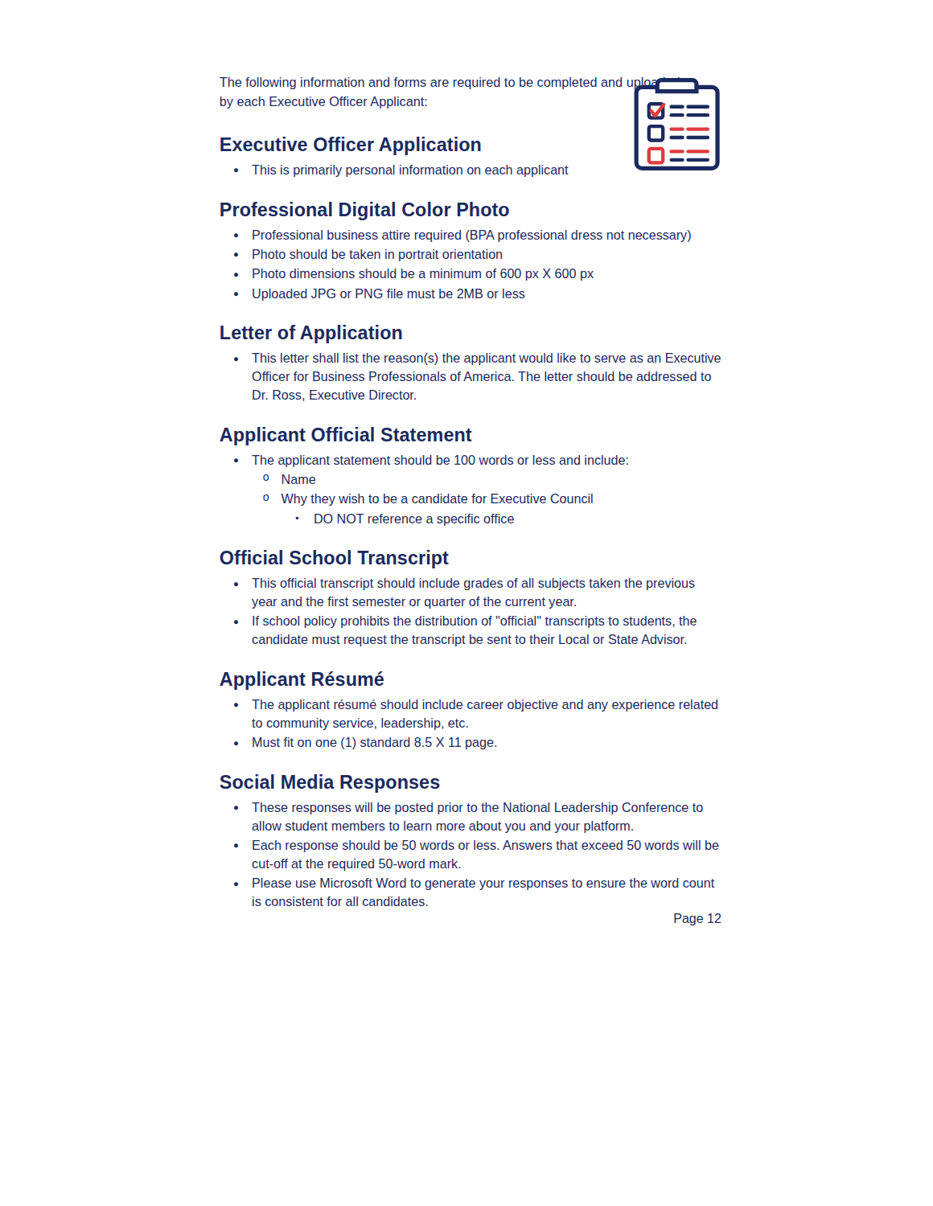The following information and forms are required to be completed and uploaded by each Executive Officer Applicant:
Executive Officer Application
This is primarily personal information on each applicant
Professional Digital Color Photo
Professional business attire required (BPA professional dress not necessary)
Photo should be taken in portrait orientation
Photo dimensions should be a minimum of 600 px X 600 px
Uploaded JPG or PNG file must be 2MB or less
Letter of Application
This letter shall list the reason(s) the applicant would like to serve as an Executive Officer for Business Professionals of America. The letter should be addressed to Dr. Ross, Executive Director.
Applicant Official Statement
The applicant statement should be 100 words or less and include:
Name
Why they wish to be a candidate for Executive Council
DO NOT reference a specific office
Official School Transcript
This official transcript should include grades of all subjects taken the previous year and the first semester or quarter of the current year.
If school policy prohibits the distribution of "official" transcripts to students, the candidate must request the transcript be sent to their Local or State Advisor.
Applicant Résumé
The applicant résumé should include career objective and any experience related to community service, leadership, etc.
Must fit on one (1) standard 8.5 X 11 page.
Social Media Responses
These responses will be posted prior to the National Leadership Conference to allow student members to learn more about you and your platform.
Each response should be 50 words or less. Answers that exceed 50 words will be cut-off at the required 50-word mark.
Please use Microsoft Word to generate your responses to ensure the word count is consistent for all candidates.
Page 12